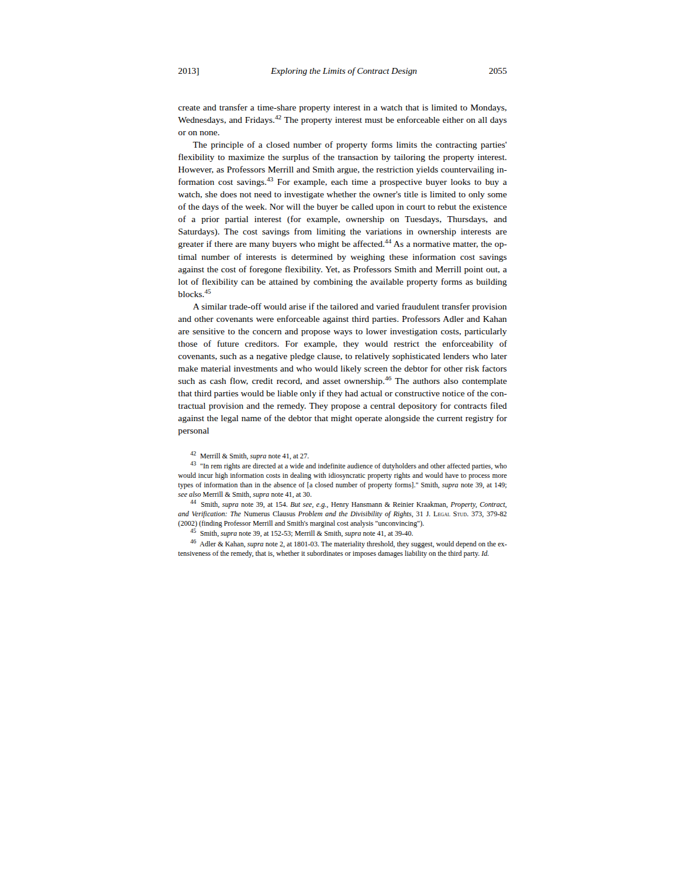2013] Exploring the Limits of Contract Design 2055
create and transfer a time-share property interest in a watch that is limited to Mondays, Wednesdays, and Fridays.42 The property interest must be enforceable either on all days or on none.
The principle of a closed number of property forms limits the contracting parties' flexibility to maximize the surplus of the transaction by tailoring the property interest. However, as Professors Merrill and Smith argue, the restriction yields countervailing information cost savings.43 For example, each time a prospective buyer looks to buy a watch, she does not need to investigate whether the owner's title is limited to only some of the days of the week. Nor will the buyer be called upon in court to rebut the existence of a prior partial interest (for example, ownership on Tuesdays, Thursdays, and Saturdays). The cost savings from limiting the variations in ownership interests are greater if there are many buyers who might be affected.44 As a normative matter, the optimal number of interests is determined by weighing these information cost savings against the cost of foregone flexibility. Yet, as Professors Smith and Merrill point out, a lot of flexibility can be attained by combining the available property forms as building blocks.45
A similar trade-off would arise if the tailored and varied fraudulent transfer provision and other covenants were enforceable against third parties. Professors Adler and Kahan are sensitive to the concern and propose ways to lower investigation costs, particularly those of future creditors. For example, they would restrict the enforceability of covenants, such as a negative pledge clause, to relatively sophisticated lenders who later make material investments and who would likely screen the debtor for other risk factors such as cash flow, credit record, and asset ownership.46 The authors also contemplate that third parties would be liable only if they had actual or constructive notice of the contractual provision and the remedy. They propose a central depository for contracts filed against the legal name of the debtor that might operate alongside the current registry for personal
42 Merrill & Smith, supra note 41, at 27.
43 "In rem rights are directed at a wide and indefinite audience of dutyholders and other affected parties, who would incur high information costs in dealing with idiosyncratic property rights and would have to process more types of information than in the absence of [a closed number of property forms]." Smith, supra note 39, at 149; see also Merrill & Smith, supra note 41, at 30.
44 Smith, supra note 39, at 154. But see, e.g., Henry Hansmann & Reinier Kraakman, Property, Contract, and Verification: The Numerus Clausus Problem and the Divisibility of Rights, 31 J. Legal Stud. 373, 379-82 (2002) (finding Professor Merrill and Smith's marginal cost analysis "unconvincing").
45 Smith, supra note 39, at 152-53; Merrill & Smith, supra note 41, at 39-40.
46 Adler & Kahan, supra note 2, at 1801-03. The materiality threshold, they suggest, would depend on the extensiveness of the remedy, that is, whether it subordinates or imposes damages liability on the third party. Id.